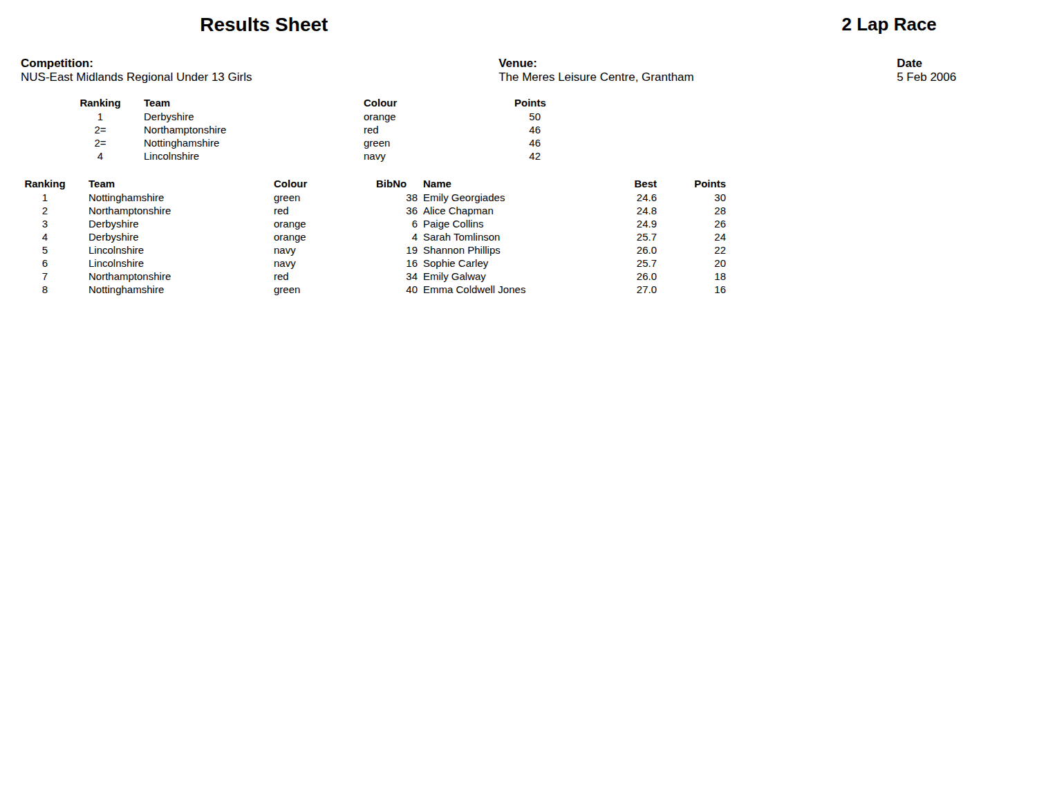Results Sheet
2 Lap Race
Competition: NUS-East Midlands Regional Under 13 Girls
Venue: The Meres Leisure Centre, Grantham
Date 5 Feb 2006
| Ranking | Team | Colour | Points |
| --- | --- | --- | --- |
| 1 | Derbyshire | orange | 50 |
| 2= | Northamptonshire | red | 46 |
| 2= | Nottinghamshire | green | 46 |
| 4 | Lincolnshire | navy | 42 |
| Ranking | Team | Colour | BibNo | Name | Best | Points |
| --- | --- | --- | --- | --- | --- | --- |
| 1 | Nottinghamshire | green | 38 | Emily Georgiades | 24.6 | 30 |
| 2 | Northamptonshire | red | 36 | Alice Chapman | 24.8 | 28 |
| 3 | Derbyshire | orange | 6 | Paige Collins | 24.9 | 26 |
| 4 | Derbyshire | orange | 4 | Sarah Tomlinson | 25.7 | 24 |
| 5 | Lincolnshire | navy | 19 | Shannon Phillips | 26.0 | 22 |
| 6 | Lincolnshire | navy | 16 | Sophie Carley | 25.7 | 20 |
| 7 | Northamptonshire | red | 34 | Emily Galway | 26.0 | 18 |
| 8 | Nottinghamshire | green | 40 | Emma Coldwell Jones | 27.0 | 16 |